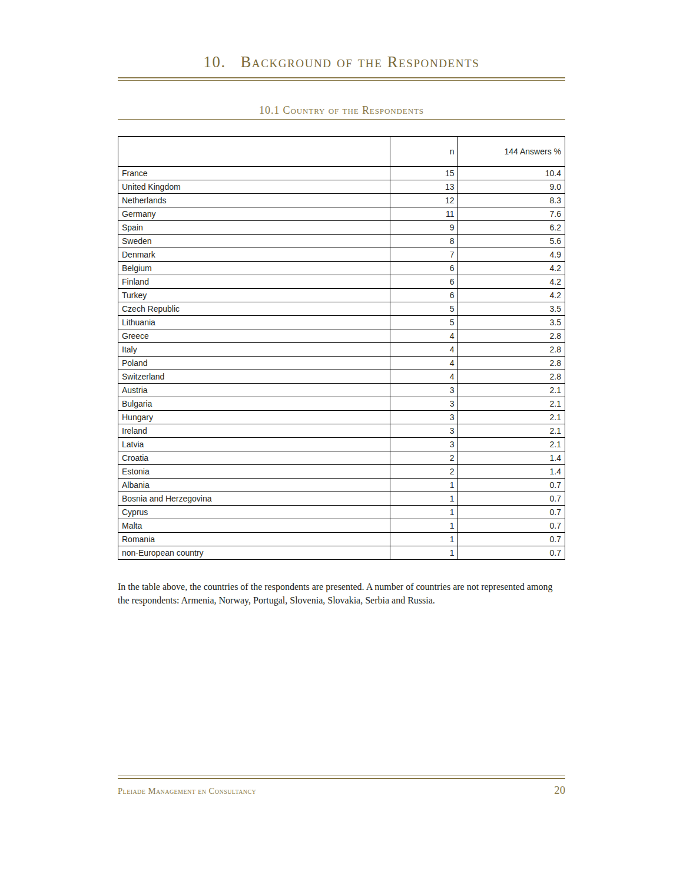10. Background of the Respondents
10.1 Country of the Respondents
| | n | 144 Answers % |
| --- | --- | --- |
| France | 15 | 10.4 |
| United Kingdom | 13 | 9.0 |
| Netherlands | 12 | 8.3 |
| Germany | 11 | 7.6 |
| Spain | 9 | 6.2 |
| Sweden | 8 | 5.6 |
| Denmark | 7 | 4.9 |
| Belgium | 6 | 4.2 |
| Finland | 6 | 4.2 |
| Turkey | 6 | 4.2 |
| Czech Republic | 5 | 3.5 |
| Lithuania | 5 | 3.5 |
| Greece | 4 | 2.8 |
| Italy | 4 | 2.8 |
| Poland | 4 | 2.8 |
| Switzerland | 4 | 2.8 |
| Austria | 3 | 2.1 |
| Bulgaria | 3 | 2.1 |
| Hungary | 3 | 2.1 |
| Ireland | 3 | 2.1 |
| Latvia | 3 | 2.1 |
| Croatia | 2 | 1.4 |
| Estonia | 2 | 1.4 |
| Albania | 1 | 0.7 |
| Bosnia and Herzegovina | 1 | 0.7 |
| Cyprus | 1 | 0.7 |
| Malta | 1 | 0.7 |
| Romania | 1 | 0.7 |
| non-European country | 1 | 0.7 |
In the table above, the countries of the respondents are presented. A number of countries are not represented among the respondents: Armenia, Norway, Portugal, Slovenia, Slovakia, Serbia and Russia.
Pleiade Management en Consultancy
20